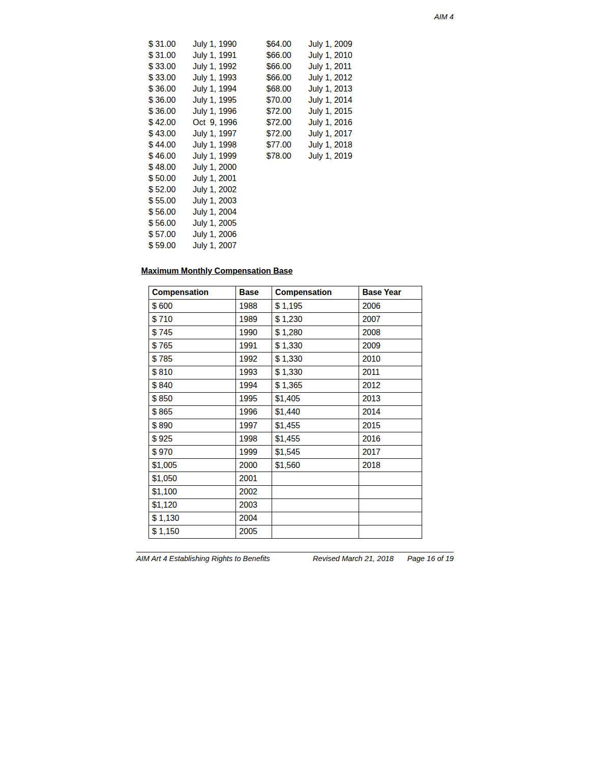AIM 4
| $ 31.00 | July 1, 1990 | $64.00 | July 1, 2009 |
| $ 31.00 | July 1, 1991 | $66.00 | July 1, 2010 |
| $ 33.00 | July 1, 1992 | $66.00 | July 1, 2011 |
| $ 33.00 | July 1, 1993 | $66.00 | July 1, 2012 |
| $ 36.00 | July 1, 1994 | $68.00 | July 1, 2013 |
| $ 36.00 | July 1, 1995 | $70.00 | July 1, 2014 |
| $ 36.00 | July 1, 1996 | $72.00 | July 1, 2015 |
| $ 42.00 | Oct 9, 1996 | $72.00 | July 1, 2016 |
| $ 43.00 | July 1, 1997 | $72.00 | July 1, 2017 |
| $ 44.00 | July 1, 1998 | $77.00 | July 1, 2018 |
| $ 46.00 | July 1, 1999 | $78.00 | July 1, 2019 |
| $ 48.00 | July 1, 2000 | | |
| $ 50.00 | July 1, 2001 | | |
| $ 52.00 | July 1, 2002 | | |
| $ 55.00 | July 1, 2003 | | |
| $ 56.00 | July 1, 2004 | | |
| $ 56.00 | July 1, 2005 | | |
| $ 57.00 | July 1, 2006 | | |
| $ 59.00 | July 1, 2007 | | |
Maximum Monthly Compensation Base
| Compensation | Base | Compensation | Base Year |
| --- | --- | --- | --- |
| $ 600 | 1988 | $ 1,195 | 2006 |
| $ 710 | 1989 | $ 1,230 | 2007 |
| $ 745 | 1990 | $ 1,280 | 2008 |
| $ 765 | 1991 | $ 1,330 | 2009 |
| $ 785 | 1992 | $ 1,330 | 2010 |
| $ 810 | 1993 | $ 1,330 | 2011 |
| $ 840 | 1994 | $ 1,365 | 2012 |
| $ 850 | 1995 | $1,405 | 2013 |
| $ 865 | 1996 | $1,440 | 2014 |
| $ 890 | 1997 | $1,455 | 2015 |
| $ 925 | 1998 | $1,455 | 2016 |
| $ 970 | 1999 | $1,545 | 2017 |
| $1,005 | 2000 | $1,560 | 2018 |
| $1,050 | 2001 | | |
| $1,100 | 2002 | | |
| $1,120 | 2003 | | |
| $ 1,130 | 2004 | | |
| $ 1,150 | 2005 | | |
AIM Art 4 Establishing Rights to Benefits
Revised March 21, 2018
Page 16 of 19